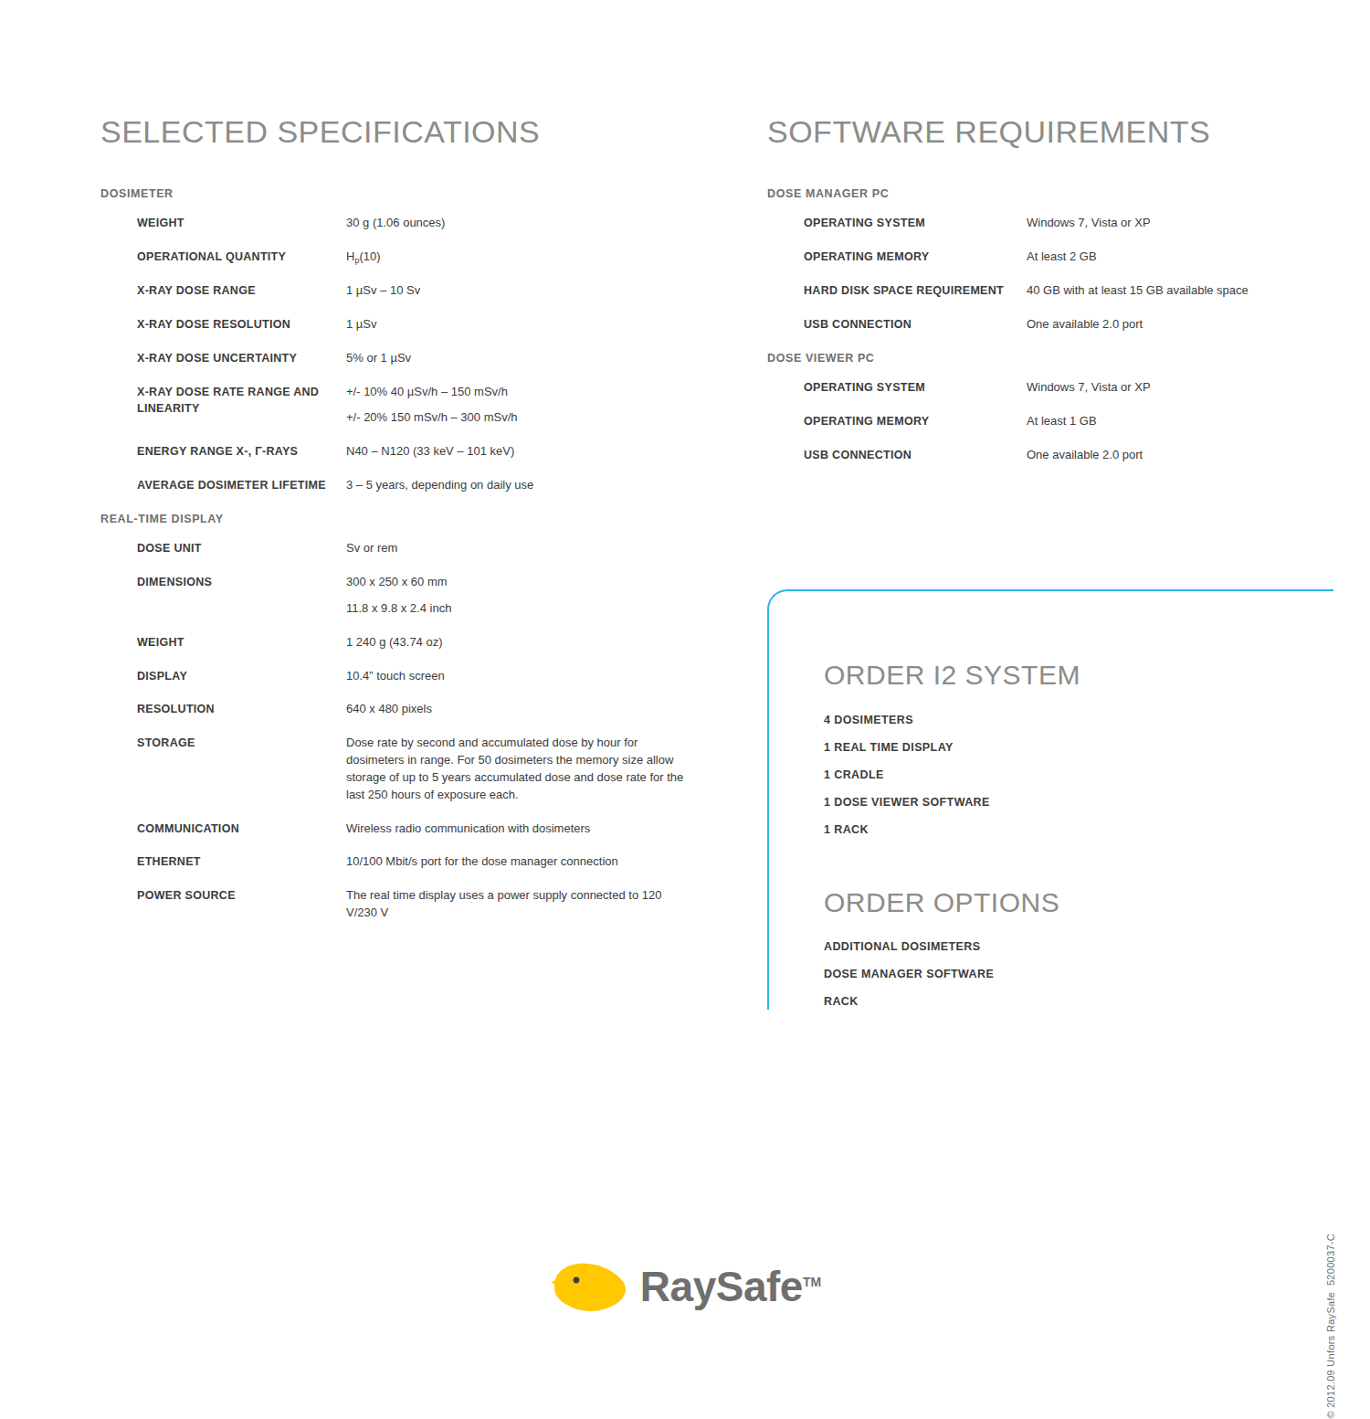Selected Specifications
Dosimeter
| Weight | 30 g (1.06 ounces) |
| Operational Quantity | H p (10) |
| X-ray Dose Range | 1 µSv – 10 Sv |
| X-ray Dose Resolution | 1 µSv |
| X-ray Dose Uncertainty | 5% or 1 µSv |
| X-ray Dose Rate Range and Linearity | +/- 10% 40 µSv/h – 150 mSv/h +/- 20% 150 mSv/h – 300 mSv/h |
| Energy Range X-, γ-rays | N40 – N120 (33 keV – 101 keV) |
| Average Dosimeter Lifetime | 3 – 5 years, depending on daily use |
Real-time Display
| Dose Unit | Sv or rem |
| Dimensions | 300 x 250 x 60 mm 11.8 x 9.8 x 2.4 inch |
| Weight | 1 240 g (43.74 oz) |
| Display | 10.4” touch screen |
| Resolution | 640 x 480 pixels |
| Storage | Dose rate by second and accumulated dose by hour for dosimeters in range. For 50 dosimeters the memory size allow storage of up to 5 years accumulated dose and dose rate for the last 250 hours of exposure each. |
| Communication | Wireless radio communication with dosimeters |
| Ethernet | 10/100 Mbit/s port for the dose manager connection |
| Power Source | The real time display uses a power supply connected to 120 V/230 V |
Software Requirements
Dose Manager PC
| Operating System | Windows 7, Vista or XP |
| Operating Memory | At least 2 GB |
| Hard Disk Space Requirement | 40 GB with at least 15 GB available space |
| USB Connection | One available 2.0 port |
Dose Viewer PC
| Operating System | Windows 7, Vista or XP |
| Operating Memory | At least 1 GB |
| USB Connection | One available 2.0 port |
Order i2 System
4 Dosimeters
1 Real Time Display
1 Cradle
1 Dose Viewer Software
1 Rack
Order Options
Additional Dosimeters
Dose Manager Software
Rack
© 2012.09 Unfors RaySafe 5200037-C
RaySafeTM